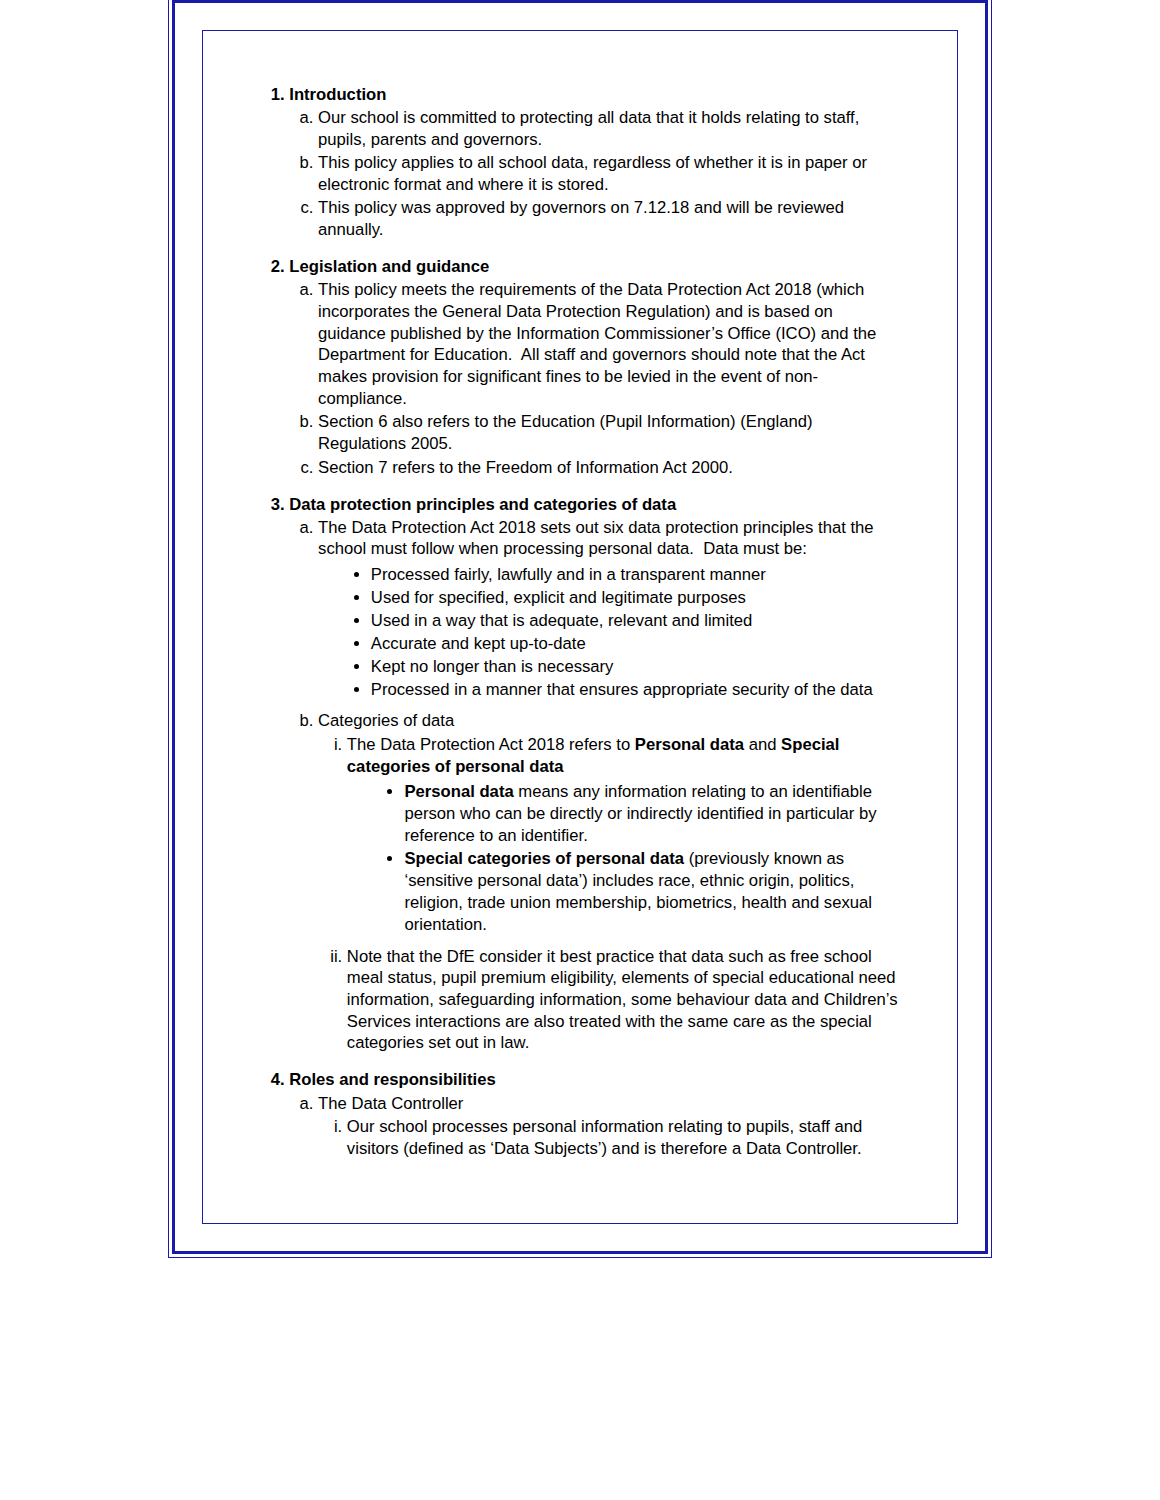Introduction
Our school is committed to protecting all data that it holds relating to staff, pupils, parents and governors.
This policy applies to all school data, regardless of whether it is in paper or electronic format and where it is stored.
This policy was approved by governors on 7.12.18 and will be reviewed annually.
Legislation and guidance
This policy meets the requirements of the Data Protection Act 2018 (which incorporates the General Data Protection Regulation) and is based on guidance published by the Information Commissioner’s Office (ICO) and the Department for Education. All staff and governors should note that the Act makes provision for significant fines to be levied in the event of non-compliance.
Section 6 also refers to the Education (Pupil Information) (England) Regulations 2005.
Section 7 refers to the Freedom of Information Act 2000.
Data protection principles and categories of data
The Data Protection Act 2018 sets out six data protection principles that the school must follow when processing personal data. Data must be:
Processed fairly, lawfully and in a transparent manner
Used for specified, explicit and legitimate purposes
Used in a way that is adequate, relevant and limited
Accurate and kept up-to-date
Kept no longer than is necessary
Processed in a manner that ensures appropriate security of the data
Categories of data
The Data Protection Act 2018 refers to Personal data and Special categories of personal data
Personal data means any information relating to an identifiable person who can be directly or indirectly identified in particular by reference to an identifier.
Special categories of personal data (previously known as ‘sensitive personal data’) includes race, ethnic origin, politics, religion, trade union membership, biometrics, health and sexual orientation.
Note that the DfE consider it best practice that data such as free school meal status, pupil premium eligibility, elements of special educational need information, safeguarding information, some behaviour data and Children’s Services interactions are also treated with the same care as the special categories set out in law.
Roles and responsibilities
The Data Controller
Our school processes personal information relating to pupils, staff and visitors (defined as ‘Data Subjects’) and is therefore a Data Controller.